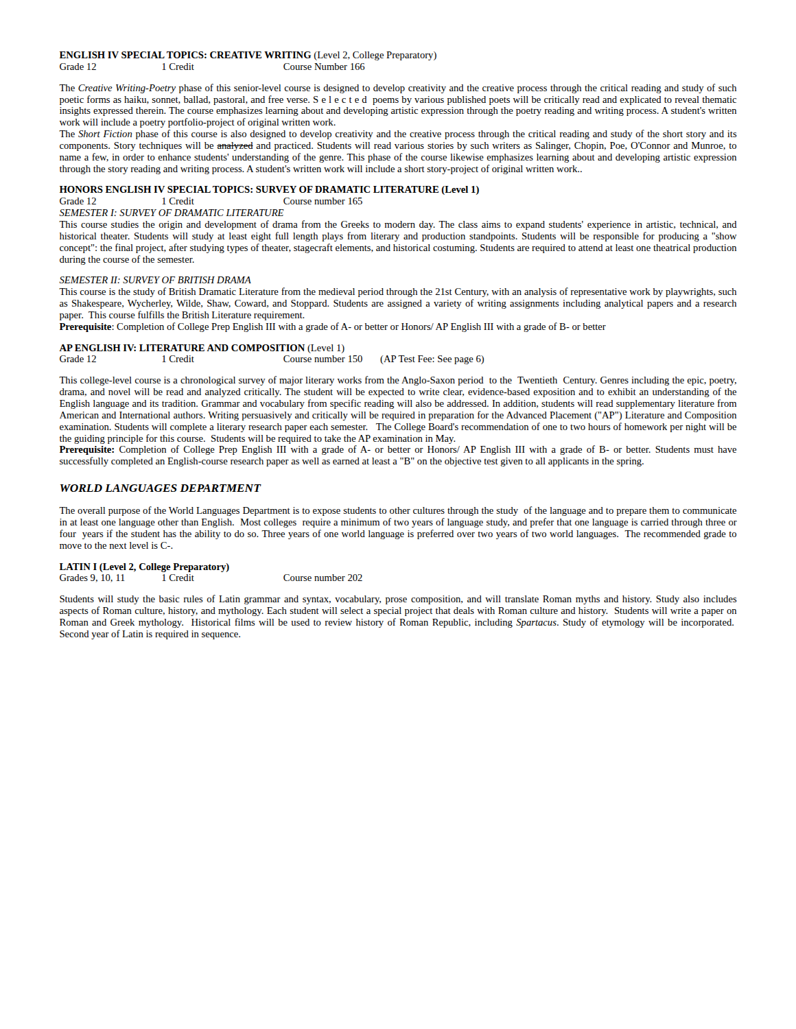ENGLISH IV SPECIAL TOPICS: CREATIVE WRITING (Level 2, College Preparatory)
Grade 121 Credit Course Number 166
The Creative Writing-Poetry phase of this senior-level course is designed to develop creativity and the creative process through the critical reading and study of such poetic forms as haiku, sonnet, ballad, pastoral, and free verse. S e l e c t e d poems by various published poets will be critically read and explicated to reveal thematic insights expressed therein. The course emphasizes learning about and developing artistic expression through the poetry reading and writing process. A student's written work will include a poetry portfolio-project of original written work.
The Short Fiction phase of this course is also designed to develop creativity and the creative process through the critical reading and study of the short story and its components. Story techniques will be analyzed and practiced. Students will read various stories by such writers as Salinger, Chopin, Poe, O'Connor and Munroe, to name a few, in order to enhance students' understanding of the genre. This phase of the course likewise emphasizes learning about and developing artistic expression through the story reading and writing process. A student's written work will include a short story-project of original written work..
HONORS ENGLISH IV SPECIAL TOPICS: SURVEY OF DRAMATIC LITERATURE (Level 1)
Grade 121 Credit Course number 165
SEMESTER I: SURVEY OF DRAMATIC LITERATURE
This course studies the origin and development of drama from the Greeks to modern day. The class aims to expand students' experience in artistic, technical, and historical theater. Students will study at least eight full length plays from literary and production standpoints. Students will be responsible for producing a "show concept": the final project, after studying types of theater, stagecraft elements, and historical costuming. Students are required to attend at least one theatrical production during the course of the semester.
SEMESTER II: SURVEY OF BRITISH DRAMA
This course is the study of British Dramatic Literature from the medieval period through the 21st Century, with an analysis of representative work by playwrights, such as Shakespeare, Wycherley, Wilde, Shaw, Coward, and Stoppard. Students are assigned a variety of writing assignments including analytical papers and a research paper. This course fulfills the British Literature requirement.
Prerequisite: Completion of College Prep English III with a grade of A- or better or Honors/ AP English III with a grade of B- or better
AP ENGLISH IV: LITERATURE AND COMPOSITION (Level 1)
Grade 121 Credit Course number 150 (AP Test Fee: See page 6)
This college-level course is a chronological survey of major literary works from the Anglo-Saxon period to the Twentieth Century. Genres including the epic, poetry, drama, and novel will be read and analyzed critically. The student will be expected to write clear, evidence-based exposition and to exhibit an understanding of the English language and its tradition. Grammar and vocabulary from specific reading will also be addressed. In addition, students will read supplementary literature from American and International authors. Writing persuasively and critically will be required in preparation for the Advanced Placement ("AP") Literature and Composition examination. Students will complete a literary research paper each semester. The College Board's recommendation of one to two hours of homework per night will be the guiding principle for this course. Students will be required to take the AP examination in May.
Prerequisite: Completion of College Prep English III with a grade of A- or better or Honors/ AP English III with a grade of B- or better. Students must have successfully completed an English-course research paper as well as earned at least a "B" on the objective test given to all applicants in the spring.
WORLD LANGUAGES DEPARTMENT
The overall purpose of the World Languages Department is to expose students to other cultures through the study of the language and to prepare them to communicate in at least one language other than English. Most colleges require a minimum of two years of language study, and prefer that one language is carried through three or four years if the student has the ability to do so. Three years of one world language is preferred over two years of two world languages. The recommended grade to move to the next level is C-.
LATIN I (Level 2, College Preparatory)
Grades 9, 10, 111 Credit Course number 202
Students will study the basic rules of Latin grammar and syntax, vocabulary, prose composition, and will translate Roman myths and history. Study also includes aspects of Roman culture, history, and mythology. Each student will select a special project that deals with Roman culture and history. Students will write a paper on Roman and Greek mythology. Historical films will be used to review history of Roman Republic, including Spartacus. Study of etymology will be incorporated. Second year of Latin is required in sequence.